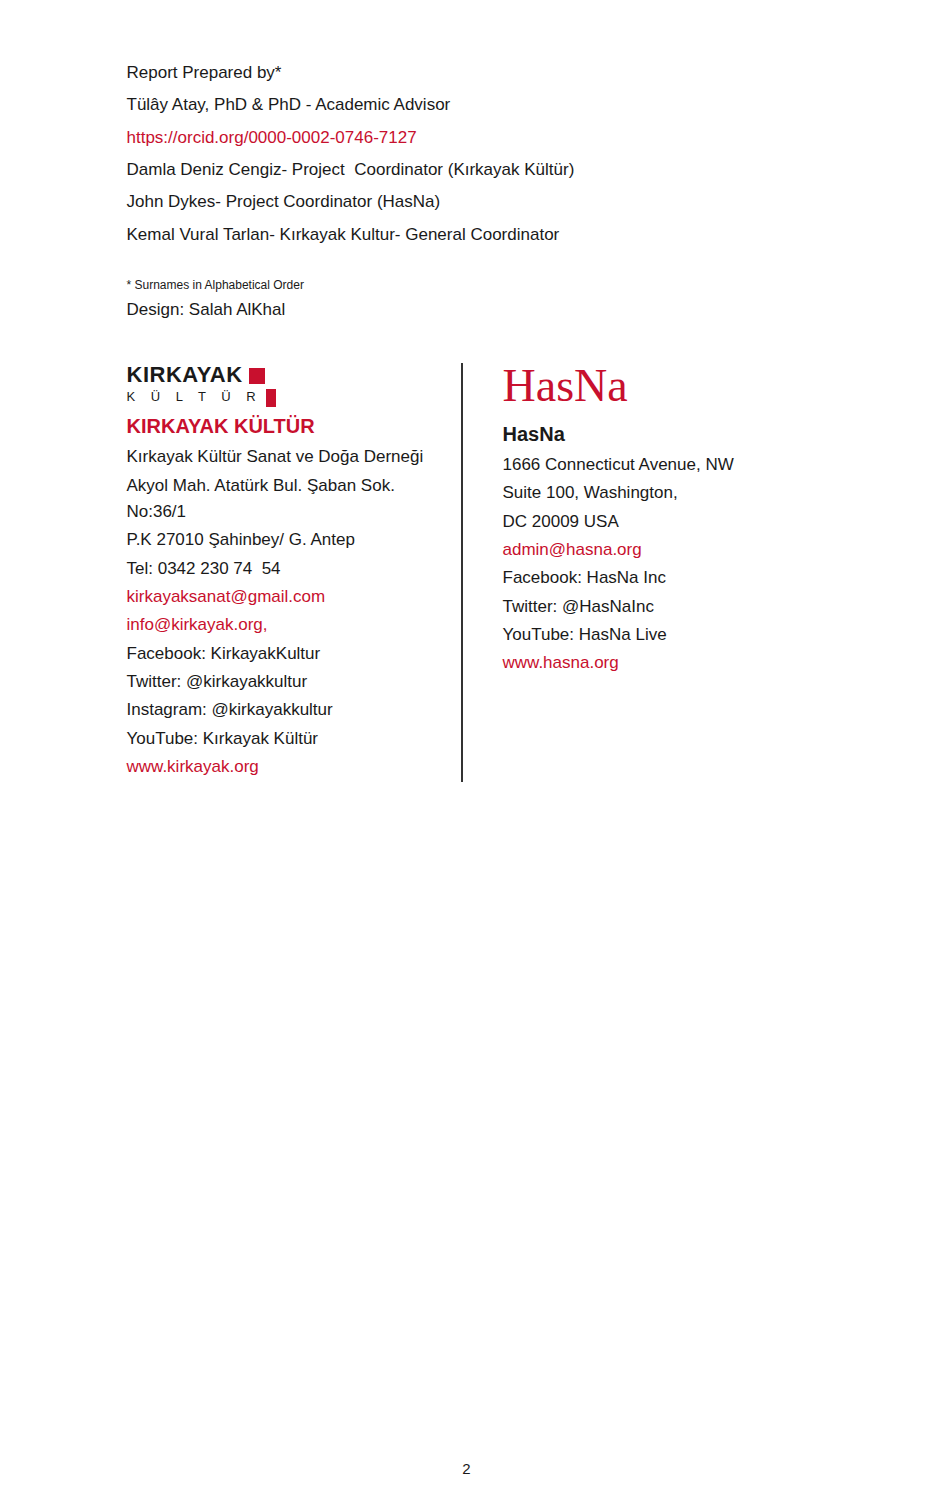Report Prepared by*
Tülây Atay, PhD & PhD - Academic Advisor
https://orcid.org/0000-0002-0746-7127
Damla Deniz Cengiz- Project Coordinator (Kırkayak Kültür)
John Dykes- Project Coordinator (HasNa)
Kemal Vural Tarlan- Kırkayak Kultur- General Coordinator
* Surnames in Alphabetical Order
Design: Salah AlKhal
KIRKAYAK K Ü L T Ü R
KIRKAYAK KÜLTÜR
Kırkayak Kültür Sanat ve Doğa Derneği
Akyol Mah. Atatürk Bul. Şaban Sok. No:36/1
P.K 27010 Şahinbey/ G. Antep
Tel: 0342 230 74 54
kirkayaksanat@gmail.com
info@kirkayak.org,
Facebook: KirkayakKultur
Twitter: @kirkayakkultur
Instagram: @kirkayakkultur
YouTube: Kırkayak Kültür
www.kirkayak.org
HasNa
HasNa
1666 Connecticut Avenue, NW
Suite 100, Washington,
DC 20009 USA
admin@hasna.org
Facebook: HasNa Inc
Twitter: @HasNaInc
YouTube: HasNa Live
www.hasna.org
2